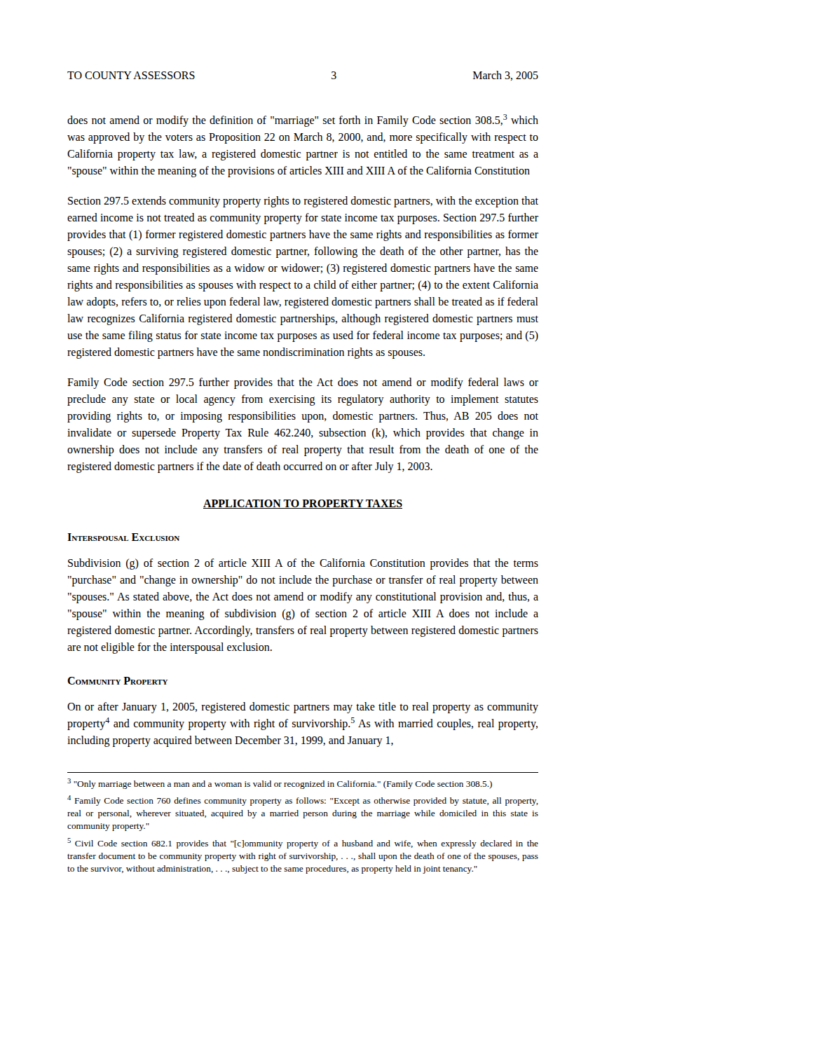TO COUNTY ASSESSORS 3 March 3, 2005
does not amend or modify the definition of "marriage" set forth in Family Code section 308.5,3 which was approved by the voters as Proposition 22 on March 8, 2000, and, more specifically with respect to California property tax law, a registered domestic partner is not entitled to the same treatment as a "spouse" within the meaning of the provisions of articles XIII and XIII A of the California Constitution
Section 297.5 extends community property rights to registered domestic partners, with the exception that earned income is not treated as community property for state income tax purposes. Section 297.5 further provides that (1) former registered domestic partners have the same rights and responsibilities as former spouses; (2) a surviving registered domestic partner, following the death of the other partner, has the same rights and responsibilities as a widow or widower; (3) registered domestic partners have the same rights and responsibilities as spouses with respect to a child of either partner; (4) to the extent California law adopts, refers to, or relies upon federal law, registered domestic partners shall be treated as if federal law recognizes California registered domestic partnerships, although registered domestic partners must use the same filing status for state income tax purposes as used for federal income tax purposes; and (5) registered domestic partners have the same nondiscrimination rights as spouses.
Family Code section 297.5 further provides that the Act does not amend or modify federal laws or preclude any state or local agency from exercising its regulatory authority to implement statutes providing rights to, or imposing responsibilities upon, domestic partners. Thus, AB 205 does not invalidate or supersede Property Tax Rule 462.240, subsection (k), which provides that change in ownership does not include any transfers of real property that result from the death of one of the registered domestic partners if the date of death occurred on or after July 1, 2003.
APPLICATION TO PROPERTY TAXES
Interspousal Exclusion
Subdivision (g) of section 2 of article XIII A of the California Constitution provides that the terms "purchase" and "change in ownership" do not include the purchase or transfer of real property between "spouses." As stated above, the Act does not amend or modify any constitutional provision and, thus, a "spouse" within the meaning of subdivision (g) of section 2 of article XIII A does not include a registered domestic partner. Accordingly, transfers of real property between registered domestic partners are not eligible for the interspousal exclusion.
Community Property
On or after January 1, 2005, registered domestic partners may take title to real property as community property4 and community property with right of survivorship.5 As with married couples, real property, including property acquired between December 31, 1999, and January 1,
3 "Only marriage between a man and a woman is valid or recognized in California." (Family Code section 308.5.)
4 Family Code section 760 defines community property as follows: "Except as otherwise provided by statute, all property, real or personal, wherever situated, acquired by a married person during the marriage while domiciled in this state is community property."
5 Civil Code section 682.1 provides that "[c]ommunity property of a husband and wife, when expressly declared in the transfer document to be community property with right of survivorship, . . ., shall upon the death of one of the spouses, pass to the survivor, without administration, . . ., subject to the same procedures, as property held in joint tenancy."